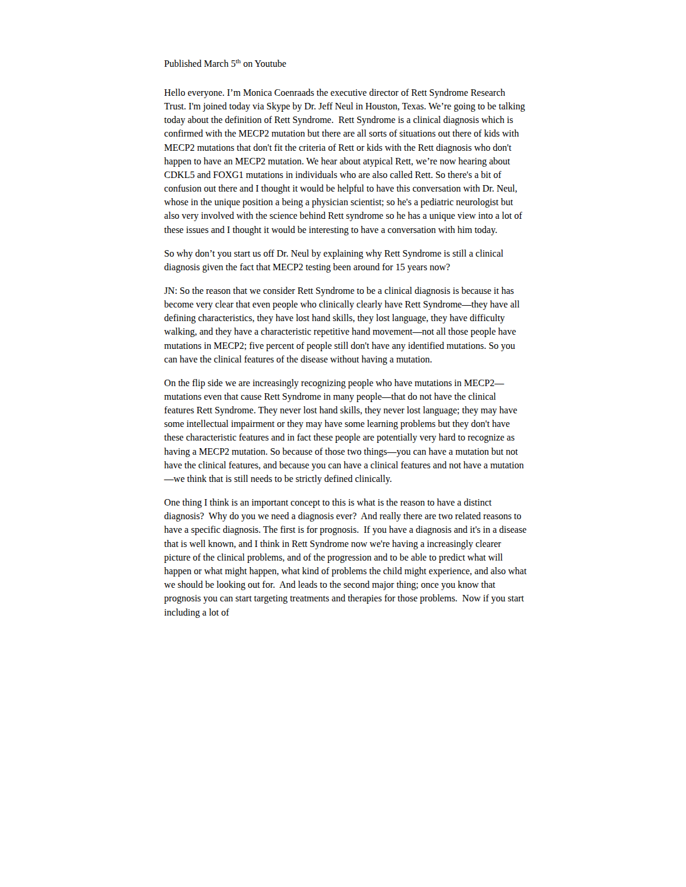Published March 5th on Youtube
Hello everyone. I’m Monica Coenraads the executive director of Rett Syndrome Research Trust. I'm joined today via Skype by Dr. Jeff Neul in Houston, Texas. We’re going to be talking today about the definition of Rett Syndrome. Rett Syndrome is a clinical diagnosis which is confirmed with the MECP2 mutation but there are all sorts of situations out there of kids with MECP2 mutations that don't fit the criteria of Rett or kids with the Rett diagnosis who don't happen to have an MECP2 mutation. We hear about atypical Rett, we’re now hearing about CDKL5 and FOXG1 mutations in individuals who are also called Rett. So there's a bit of confusion out there and I thought it would be helpful to have this conversation with Dr. Neul, whose in the unique position a being a physician scientist; so he's a pediatric neurologist but also very involved with the science behind Rett syndrome so he has a unique view into a lot of these issues and I thought it would be interesting to have a conversation with him today.
So why don’t you start us off Dr. Neul by explaining why Rett Syndrome is still a clinical diagnosis given the fact that MECP2 testing been around for 15 years now?
JN: So the reason that we consider Rett Syndrome to be a clinical diagnosis is because it has become very clear that even people who clinically clearly have Rett Syndrome—they have all defining characteristics, they have lost hand skills, they lost language, they have difficulty walking, and they have a characteristic repetitive hand movement—not all those people have mutations in MECP2; five percent of people still don't have any identified mutations. So you can have the clinical features of the disease without having a mutation.
On the flip side we are increasingly recognizing people who have mutations in MECP2—mutations even that cause Rett Syndrome in many people—that do not have the clinical features Rett Syndrome. They never lost hand skills, they never lost language; they may have some intellectual impairment or they may have some learning problems but they don't have these characteristic features and in fact these people are potentially very hard to recognize as having a MECP2 mutation. So because of those two things—you can have a mutation but not have the clinical features, and because you can have a clinical features and not have a mutation—we think that is still needs to be strictly defined clinically.
One thing I think is an important concept to this is what is the reason to have a distinct diagnosis? Why do you we need a diagnosis ever? And really there are two related reasons to have a specific diagnosis. The first is for prognosis. If you have a diagnosis and it's in a disease that is well known, and I think in Rett Syndrome now we're having a increasingly clearer picture of the clinical problems, and of the progression and to be able to predict what will happen or what might happen, what kind of problems the child might experience, and also what we should be looking out for. And leads to the second major thing; once you know that prognosis you can start targeting treatments and therapies for those problems. Now if you start including a lot of